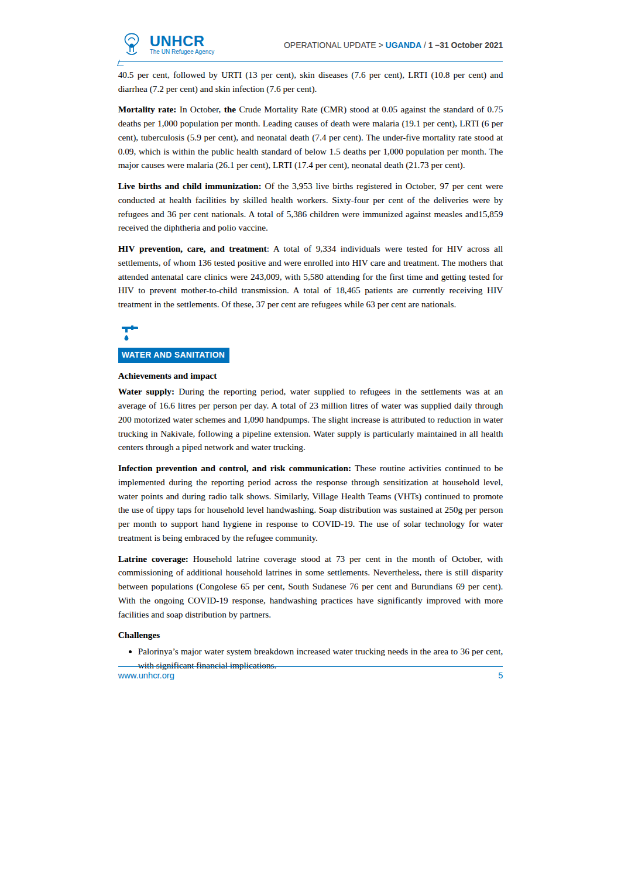UNHCR The UN Refugee Agency
OPERATIONAL UPDATE > UGANDA / 1 –31 October 2021
40.5 per cent, followed by URTI (13 per cent), skin diseases (7.6 per cent), LRTI (10.8 per cent) and diarrhea (7.2 per cent) and skin infection (7.6 per cent).
Mortality rate: In October, the Crude Mortality Rate (CMR) stood at 0.05 against the standard of 0.75 deaths per 1,000 population per month. Leading causes of death were malaria (19.1 per cent), LRTI (6 per cent), tuberculosis (5.9 per cent), and neonatal death (7.4 per cent). The under-five mortality rate stood at 0.09, which is within the public health standard of below 1.5 deaths per 1,000 population per month. The major causes were malaria (26.1 per cent), LRTI (17.4 per cent), neonatal death (21.73 per cent).
Live births and child immunization: Of the 3,953 live births registered in October, 97 per cent were conducted at health facilities by skilled health workers. Sixty-four per cent of the deliveries were by refugees and 36 per cent nationals. A total of 5,386 children were immunized against measles and15,859 received the diphtheria and polio vaccine.
HIV prevention, care, and treatment: A total of 9,334 individuals were tested for HIV across all settlements, of whom 136 tested positive and were enrolled into HIV care and treatment. The mothers that attended antenatal care clinics were 243,009, with 5,580 attending for the first time and getting tested for HIV to prevent mother-to-child transmission. A total of 18,465 patients are currently receiving HIV treatment in the settlements. Of these, 37 per cent are refugees while 63 per cent are nationals.
WATER AND SANITATION
Achievements and impact
Water supply: During the reporting period, water supplied to refugees in the settlements was at an average of 16.6 litres per person per day. A total of 23 million litres of water was supplied daily through 200 motorized water schemes and 1,090 handpumps. The slight increase is attributed to reduction in water trucking in Nakivale, following a pipeline extension. Water supply is particularly maintained in all health centers through a piped network and water trucking.
Infection prevention and control, and risk communication: These routine activities continued to be implemented during the reporting period across the response through sensitization at household level, water points and during radio talk shows. Similarly, Village Health Teams (VHTs) continued to promote the use of tippy taps for household level handwashing. Soap distribution was sustained at 250g per person per month to support hand hygiene in response to COVID-19. The use of solar technology for water treatment is being embraced by the refugee community.
Latrine coverage: Household latrine coverage stood at 73 per cent in the month of October, with commissioning of additional household latrines in some settlements. Nevertheless, there is still disparity between populations (Congolese 65 per cent, South Sudanese 76 per cent and Burundians 69 per cent). With the ongoing COVID-19 response, handwashing practices have significantly improved with more facilities and soap distribution by partners.
Challenges
Palorinya’s major water system breakdown increased water trucking needs in the area to 36 per cent, with significant financial implications.
www.unhcr.org 5